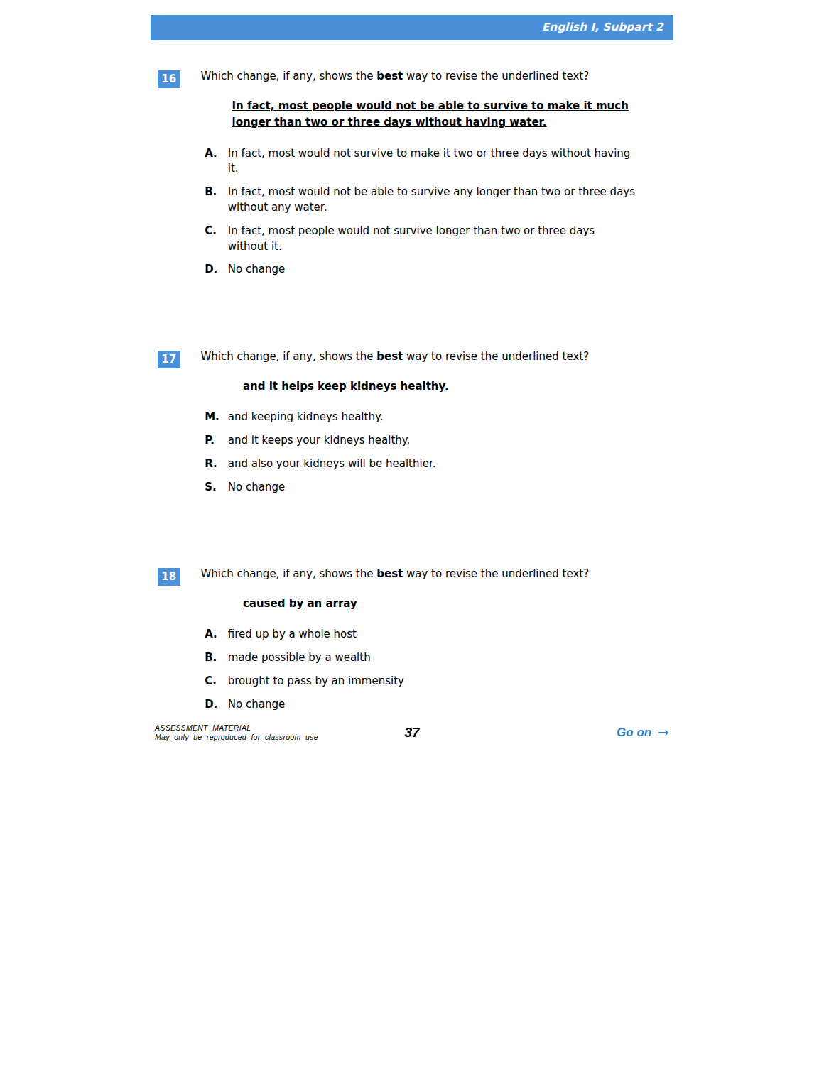English I, Subpart 2
16
Which change, if any, shows the best way to revise the underlined text?
In fact, most people would not be able to survive to make it much longer than two or three days without having water.
A. In fact, most would not survive to make it two or three days without having it.
B. In fact, most would not be able to survive any longer than two or three days without any water.
C. In fact, most people would not survive longer than two or three days without it.
D. No change
17
Which change, if any, shows the best way to revise the underlined text?
and it helps keep kidneys healthy.
M. and keeping kidneys healthy.
P. and it keeps your kidneys healthy.
R. and also your kidneys will be healthier.
S. No change
18
Which change, if any, shows the best way to revise the underlined text?
caused by an array
A. fired up by a whole host
B. made possible by a wealth
C. brought to pass by an immensity
D. No change
ASSESSMENT MATERIAL
May only be reproduced for classroom use
37
Go on ➞